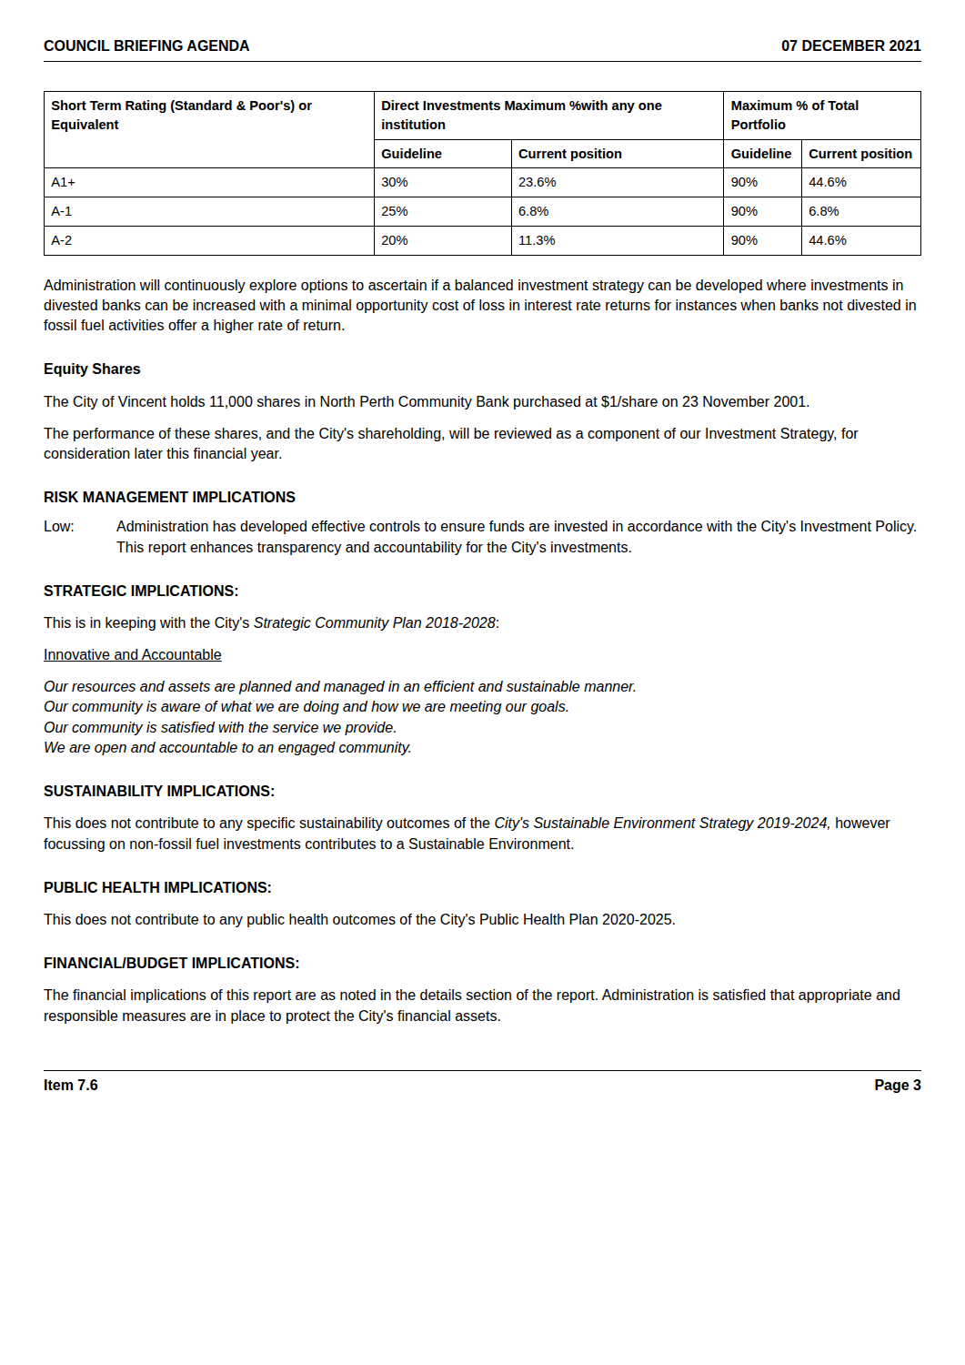COUNCIL BRIEFING AGENDA 07 DECEMBER 2021
| Short Term Rating (Standard & Poor's) or Equivalent | Direct Investments Maximum %with any one institution | Maximum % of Total Portfolio |
| --- | --- | --- |
| Guideline | Current position | Guideline | Current position |
| A1+ | 30% | 23.6% | 90% | 44.6% |
| A-1 | 25% | 6.8% | 90% | 6.8% |
| A-2 | 20% | 11.3% | 90% | 44.6% |
Administration will continuously explore options to ascertain if a balanced investment strategy can be developed where investments in divested banks can be increased with a minimal opportunity cost of loss in interest rate returns for instances when banks not divested in fossil fuel activities offer a higher rate of return.
Equity Shares
The City of Vincent holds 11,000 shares in North Perth Community Bank purchased at $1/share on 23 November 2001.
The performance of these shares, and the City's shareholding, will be reviewed as a component of our Investment Strategy, for consideration later this financial year.
RISK MANAGEMENT IMPLICATIONS
Low:
Administration has developed effective controls to ensure funds are invested in accordance with the City's Investment Policy. This report enhances transparency and accountability for the City's investments.
STRATEGIC IMPLICATIONS:
This is in keeping with the City's Strategic Community Plan 2018-2028:
Innovative and Accountable
Our resources and assets are planned and managed in an efficient and sustainable manner.
Our community is aware of what we are doing and how we are meeting our goals.
Our community is satisfied with the service we provide.
We are open and accountable to an engaged community.
SUSTAINABILITY IMPLICATIONS:
This does not contribute to any specific sustainability outcomes of the City's Sustainable Environment Strategy 2019-2024, however focussing on non-fossil fuel investments contributes to a Sustainable Environment.
PUBLIC HEALTH IMPLICATIONS:
This does not contribute to any public health outcomes of the City's Public Health Plan 2020-2025.
FINANCIAL/BUDGET IMPLICATIONS:
The financial implications of this report are as noted in the details section of the report. Administration is satisfied that appropriate and responsible measures are in place to protect the City's financial assets.
Item 7.6 Page 3